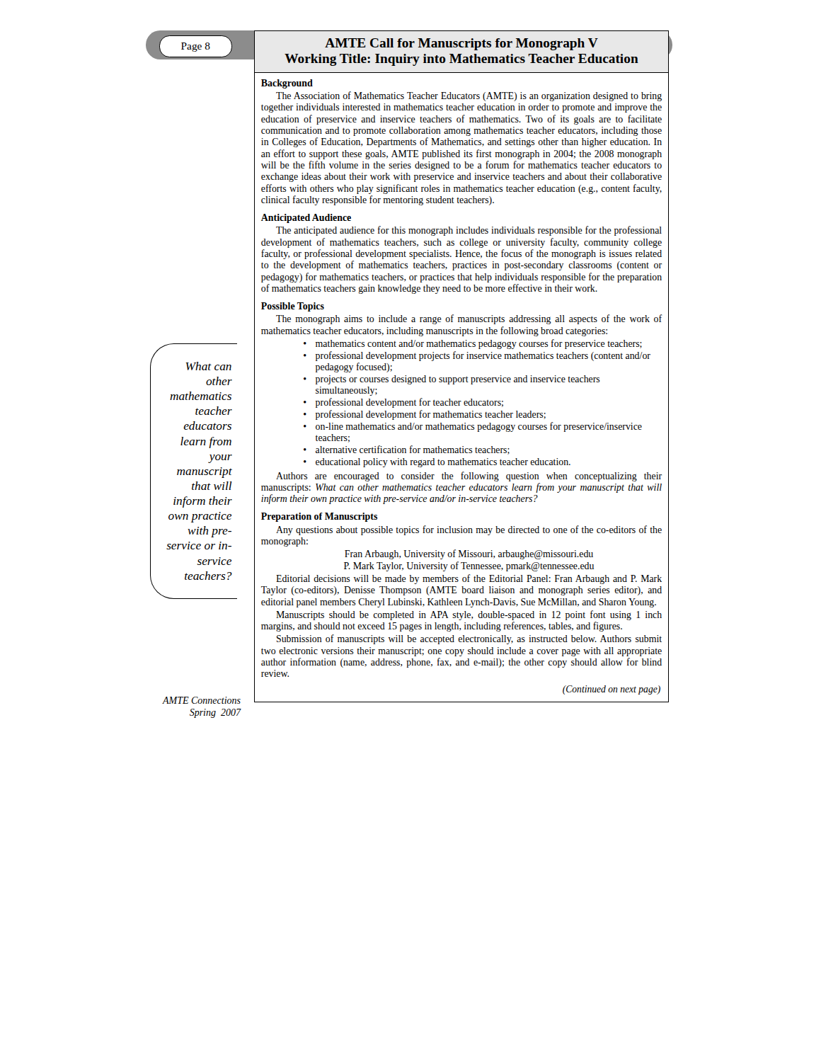Page 8
AMTE Call for Manuscripts for Monograph V
Working Title: Inquiry into Mathematics Teacher Education
Background
The Association of Mathematics Teacher Educators (AMTE) is an organization designed to bring together individuals interested in mathematics teacher education in order to promote and improve the education of preservice and inservice teachers of mathematics. Two of its goals are to facilitate communication and to promote collaboration among mathematics teacher educators, including those in Colleges of Education, Departments of Mathematics, and settings other than higher education. In an effort to support these goals, AMTE published its first monograph in 2004; the 2008 monograph will be the fifth volume in the series designed to be a forum for mathematics teacher educators to exchange ideas about their work with preservice and inservice teachers and about their collaborative efforts with others who play significant roles in mathematics teacher education (e.g., content faculty, clinical faculty responsible for mentoring student teachers).
Anticipated Audience
The anticipated audience for this monograph includes individuals responsible for the professional development of mathematics teachers, such as college or university faculty, community college faculty, or professional development specialists. Hence, the focus of the monograph is issues related to the development of mathematics teachers, practices in post-secondary classrooms (content or pedagogy) for mathematics teachers, or practices that help individuals responsible for the preparation of mathematics teachers gain knowledge they need to be more effective in their work.
Possible Topics
The monograph aims to include a range of manuscripts addressing all aspects of the work of mathematics teacher educators, including manuscripts in the following broad categories:
mathematics content and/or mathematics pedagogy courses for preservice teachers;
professional development projects for inservice mathematics teachers (content and/or pedagogy focused);
projects or courses designed to support preservice and inservice teachers simultaneously;
professional development for teacher educators;
professional development for mathematics teacher leaders;
on-line mathematics and/or mathematics pedagogy courses for preservice/inservice teachers;
alternative certification for mathematics teachers;
educational policy with regard to mathematics teacher education.
Authors are encouraged to consider the following question when conceptualizing their manuscripts: What can other mathematics teacher educators learn from your manuscript that will inform their own practice with pre-service and/or in-service teachers?
Preparation of Manuscripts
Any questions about possible topics for inclusion may be directed to one of the co-editors of the monograph:
Fran Arbaugh, University of Missouri, arbaughe@missouri.edu P. Mark Taylor, University of Tennessee, pmark@tennessee.edu
Editorial decisions will be made by members of the Editorial Panel: Fran Arbaugh and P. Mark Taylor (co-editors), Denisse Thompson (AMTE board liaison and monograph series editor), and editorial panel members Cheryl Lubinski, Kathleen Lynch-Davis, Sue McMillan, and Sharon Young.
Manuscripts should be completed in APA style, double-spaced in 12 point font using 1 inch margins, and should not exceed 15 pages in length, including references, tables, and figures.
Submission of manuscripts will be accepted electronically, as instructed below. Authors submit two electronic versions their manuscript; one copy should include a cover page with all appropriate author information (name, address, phone, fax, and e-mail); the other copy should allow for blind review.
(Continued on next page)
What can other mathematics teacher educators learn from your manuscript that will inform their own practice with pre-service or in-service teachers?
AMTE Connections
Spring 2007